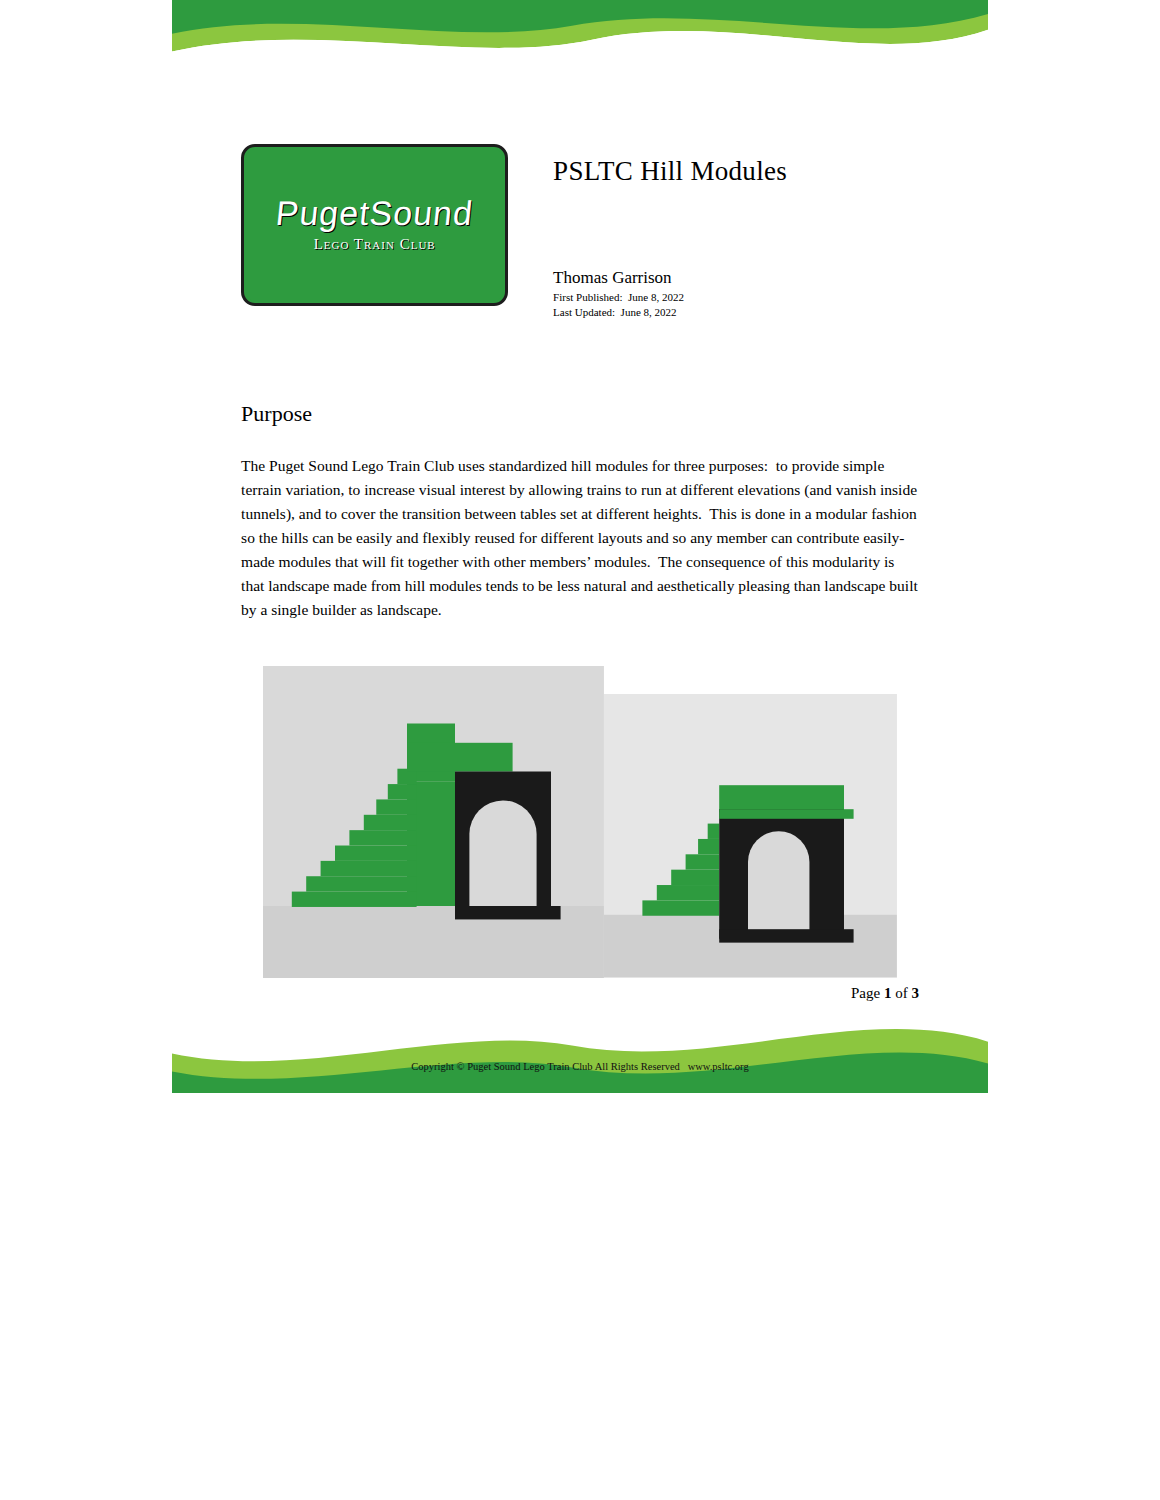PugetSound
Lego Train Club
PSLTC Hill Modules
Thomas Garrison
First Published: June 8, 2022
Last Updated: June 8, 2022
Purpose
The Puget Sound Lego Train Club uses standardized hill modules for three purposes: to provide simple terrain variation, to increase visual interest by allowing trains to run at different elevations (and vanish inside tunnels), and to cover the transition between tables set at different heights. This is done in a modular fashion so the hills can be easily and flexibly reused for different layouts and so any member can contribute easily-made modules that will fit together with other members’ modules. The consequence of this modularity is that landscape made from hill modules tends to be less natural and aesthetically pleasing than landscape built by a single builder as landscape.
Page 1 of 3
Copyright © Puget Sound Lego Train Club All Rights Reserved www.psltc.org